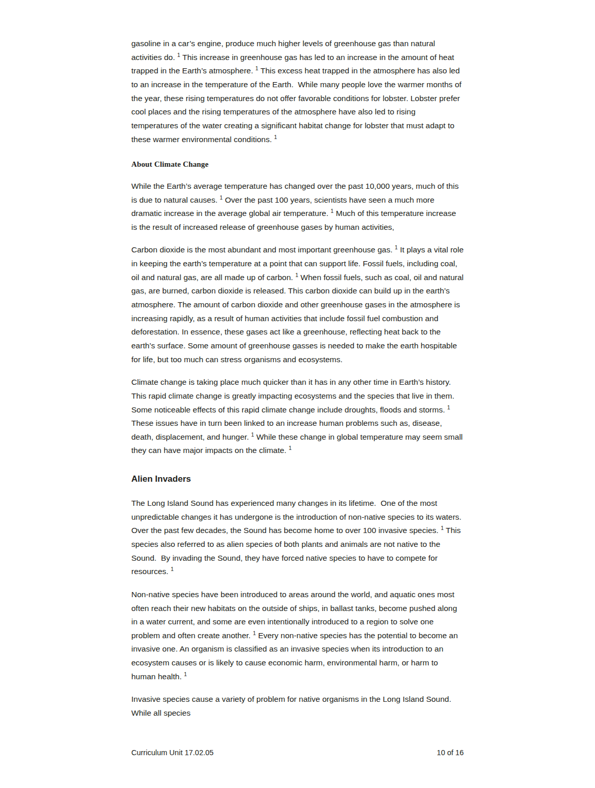gasoline in a car’s engine, produce much higher levels of greenhouse gas than natural activities do. 1 This increase in greenhouse gas has led to an increase in the amount of heat trapped in the Earth’s atmosphere. 1 This excess heat trapped in the atmosphere has also led to an increase in the temperature of the Earth. While many people love the warmer months of the year, these rising temperatures do not offer favorable conditions for lobster. Lobster prefer cool places and the rising temperatures of the atmosphere have also led to rising temperatures of the water creating a significant habitat change for lobster that must adapt to these warmer environmental conditions. 1
About Climate Change
While the Earth’s average temperature has changed over the past 10,000 years, much of this is due to natural causes. 1 Over the past 100 years, scientists have seen a much more dramatic increase in the average global air temperature. 1 Much of this temperature increase is the result of increased release of greenhouse gases by human activities,
Carbon dioxide is the most abundant and most important greenhouse gas. 1 It plays a vital role in keeping the earth’s temperature at a point that can support life. Fossil fuels, including coal, oil and natural gas, are all made up of carbon. 1 When fossil fuels, such as coal, oil and natural gas, are burned, carbon dioxide is released. This carbon dioxide can build up in the earth’s atmosphere. The amount of carbon dioxide and other greenhouse gases in the atmosphere is increasing rapidly, as a result of human activities that include fossil fuel combustion and deforestation. In essence, these gases act like a greenhouse, reflecting heat back to the earth’s surface. Some amount of greenhouse gasses is needed to make the earth hospitable for life, but too much can stress organisms and ecosystems.
Climate change is taking place much quicker than it has in any other time in Earth’s history. This rapid climate change is greatly impacting ecosystems and the species that live in them. Some noticeable effects of this rapid climate change include droughts, floods and storms. 1 These issues have in turn been linked to an increase human problems such as, disease, death, displacement, and hunger. 1 While these change in global temperature may seem small they can have major impacts on the climate. 1
Alien Invaders
The Long Island Sound has experienced many changes in its lifetime. One of the most unpredictable changes it has undergone is the introduction of non-native species to its waters. Over the past few decades, the Sound has become home to over 100 invasive species. 1 This species also referred to as alien species of both plants and animals are not native to the Sound. By invading the Sound, they have forced native species to have to compete for resources. 1
Non-native species have been introduced to areas around the world, and aquatic ones most often reach their new habitats on the outside of ships, in ballast tanks, become pushed along in a water current, and some are even intentionally introduced to a region to solve one problem and often create another. 1 Every non-native species has the potential to become an invasive one. An organism is classified as an invasive species when its introduction to an ecosystem causes or is likely to cause economic harm, environmental harm, or harm to human health. 1
Invasive species cause a variety of problem for native organisms in the Long Island Sound. While all species
Curriculum Unit 17.02.05
10 of 16